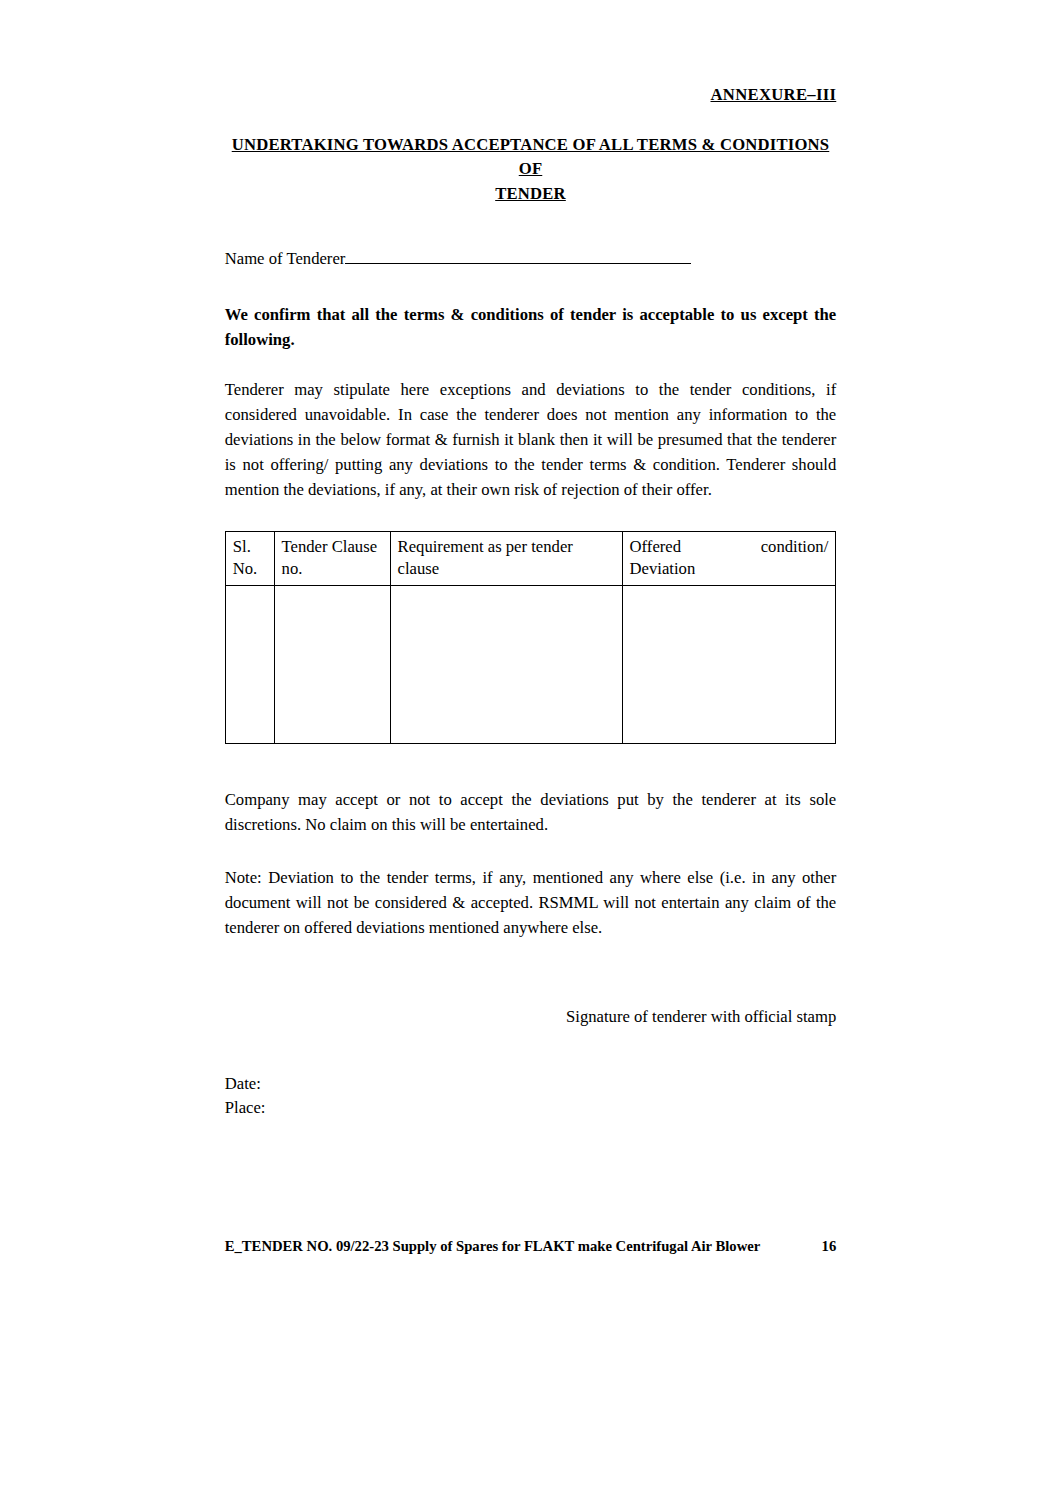ANNEXURE–III
UNDERTAKING TOWARDS ACCEPTANCE OF ALL TERMS & CONDITIONS OF
TENDER
Name of Tenderer
We confirm that all the terms & conditions of tender is acceptable to us except the following.
Tenderer may stipulate here exceptions and deviations to the tender conditions, if considered unavoidable. In case the tenderer does not mention any information to the deviations in the below format & furnish it blank then it will be presumed that the tenderer is not offering/ putting any deviations to the tender terms & condition. Tenderer should mention the deviations, if any, at their own risk of rejection of their offer.
| Sl. No. | Tender Clause no. | Requirement as per tender clause | Offered condition/ Deviation |
| --- | --- | --- | --- |
Company may accept or not to accept the deviations put by the tenderer at its sole discretions. No claim on this will be entertained.
Note: Deviation to the tender terms, if any, mentioned any where else (i.e. in any other document will not be considered & accepted. RSMML will not entertain any claim of the tenderer on offered deviations mentioned anywhere else.
Signature of tenderer with official stamp
Date:
Place:
E_TENDER NO. 09/22-23 Supply of Spares for FLAKT make Centrifugal Air Blower
16